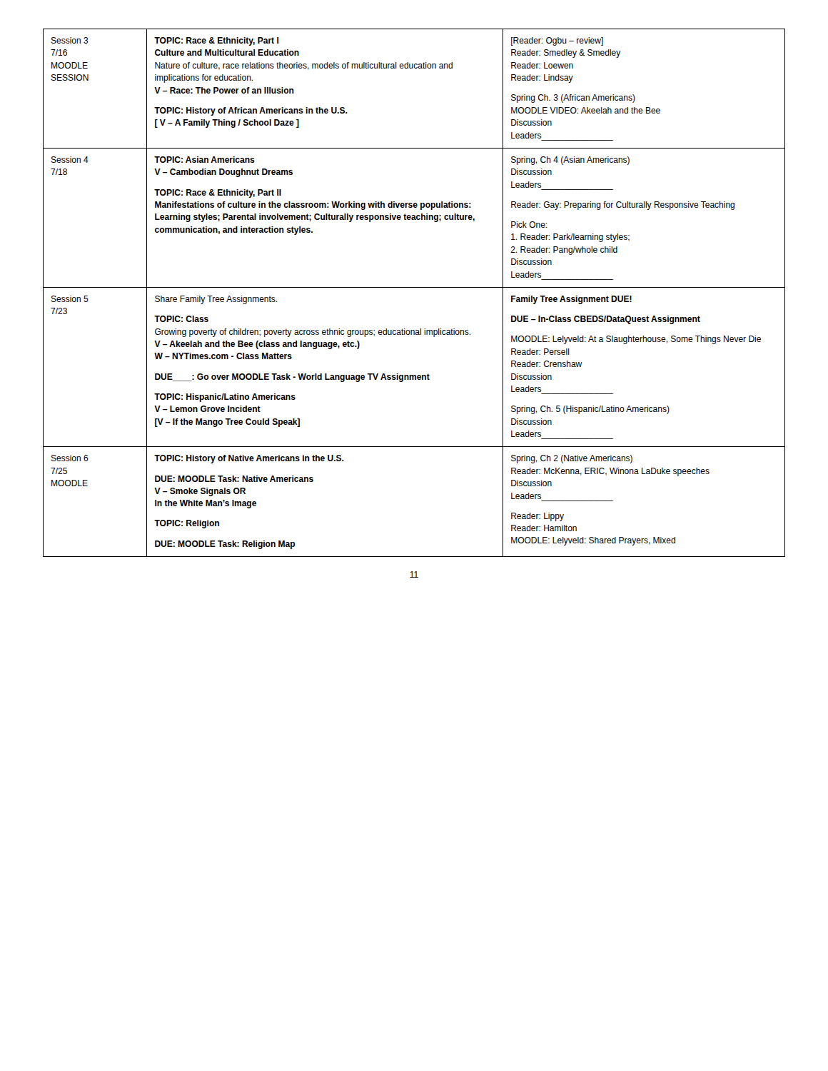| Session 3 7/16 MOODLE SESSION | TOPIC: Race & Ethnicity, Part I Culture and Multicultural Education Nature of culture, race relations theories, models of multicultural education and implications for education. V – Race: The Power of an Illusion TOPIC: History of African Americans in the U.S. [ V – A Family Thing / School Daze ] | [Reader: Ogbu – review] Reader: Smedley & Smedley Reader: Loewen Reader: Lindsay Spring Ch. 3 (African Americans) MOODLE VIDEO: Akeelah and the Bee Discussion Leaders _______________ |
| Session 4 7/18 | TOPIC: Asian Americans V – Cambodian Doughnut Dreams TOPIC: Race & Ethnicity, Part II Manifestations of culture in the classroom: Working with diverse populations: Learning styles; Parental involvement; Culturally responsive teaching; culture, communication, and interaction styles. | Spring, Ch 4 (Asian Americans) Discussion Leaders _______________ Reader: Gay: Preparing for Culturally Responsive Teaching Pick One: 1. Reader: Park/learning styles; 2. Reader: Pang/whole child Discussion Leaders _______________ |
| Session 5 7/23 | Share Family Tree Assignments. TOPIC: Class Growing poverty of children; poverty across ethnic groups; educational implications. V – Akeelah and the Bee (class and language, etc.) W – NYTimes.com - Class Matters DUE____: Go over MOODLE Task - World Language TV Assignment TOPIC: Hispanic/Latino Americans V – Lemon Grove Incident [V – If the Mango Tree Could Speak] | Family Tree Assignment DUE! DUE – In-Class CBEDS/DataQuest Assignment MOODLE: Lelyveld: At a Slaughterhouse, Some Things Never Die Reader: Persell Reader: Crenshaw Discussion Leaders _______________ Spring, Ch. 5 (Hispanic/Latino Americans) Discussion Leaders _______________ |
| Session 6 7/25 MOODLE | TOPIC: History of Native Americans in the U.S. DUE: MOODLE Task: Native Americans V – Smoke Signals OR In the White Man’s Image TOPIC: Religion DUE: MOODLE Task: Religion Map | Spring, Ch 2 (Native Americans) Reader: McKenna, ERIC, Winona LaDuke speeches Discussion Leaders _______________ Reader: Lippy Reader: Hamilton MOODLE: Lelyveld: Shared Prayers, Mixed |
11